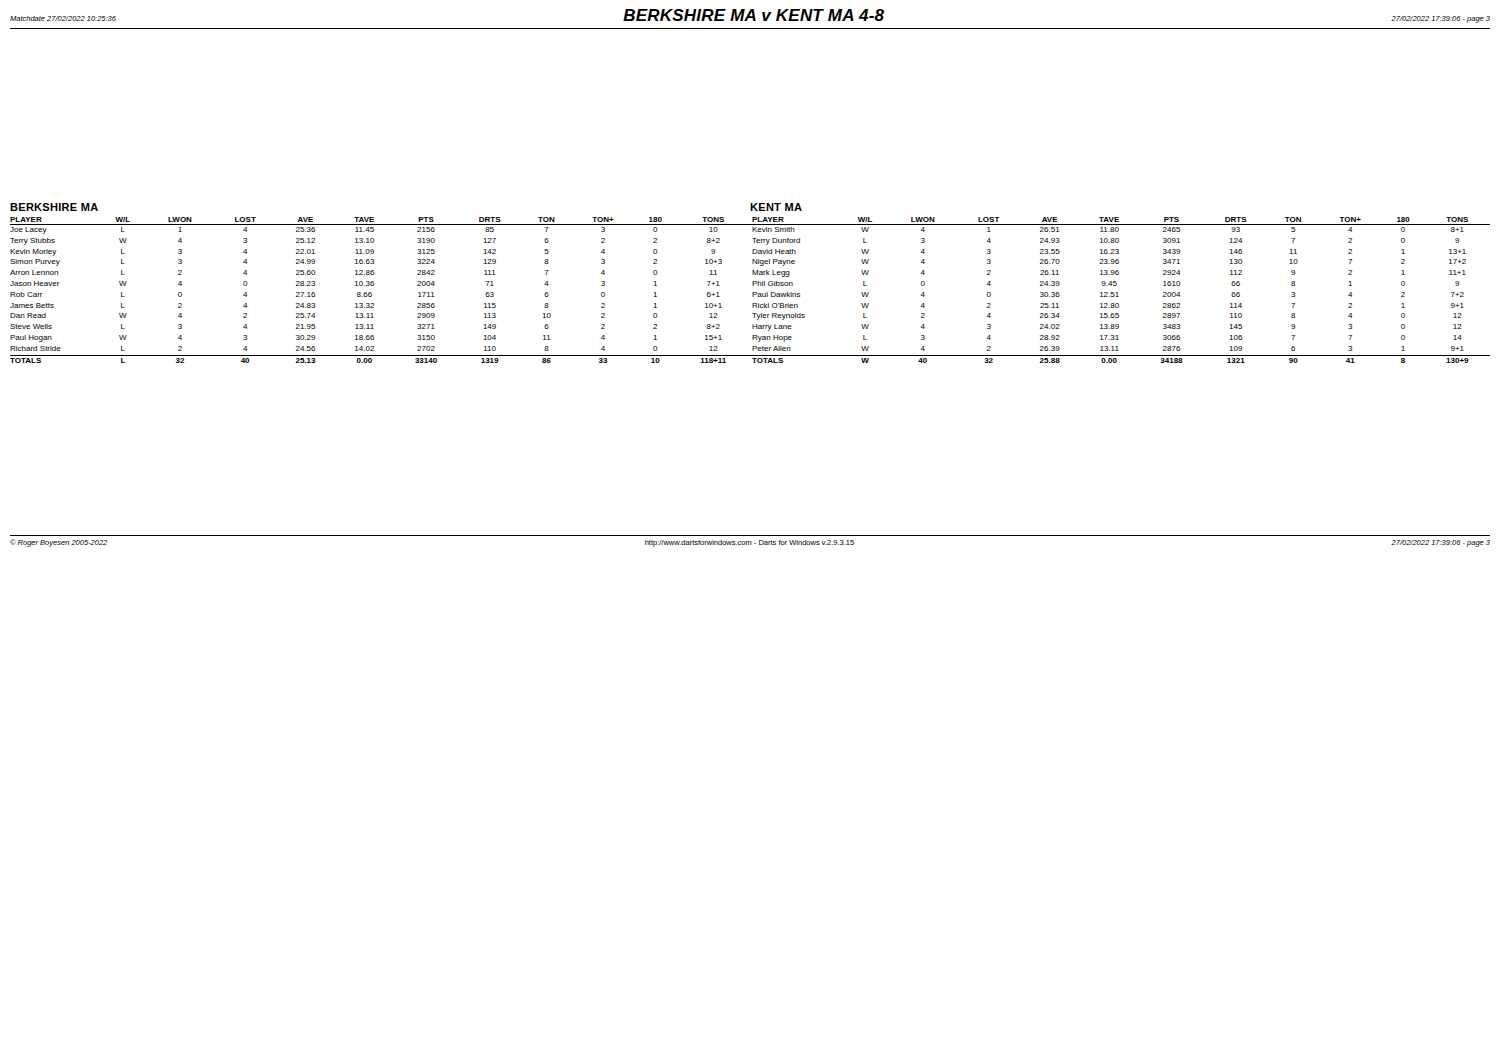Matchdate 27/02/2022 10:25:36
BERKSHIRE MA v KENT MA 4-8
27/02/2022 17:39:06 - page 3
BERKSHIRE MA
| PLAYER | W/L | LWON | LOST | AVE | TAVE | PTS | DRTS | TON | TON+ | 180 | TONS |
| --- | --- | --- | --- | --- | --- | --- | --- | --- | --- | --- | --- |
| Joe Lacey | L | 1 | 4 | 25.36 | 11.45 | 2156 | 85 | 7 | 3 | 0 | 10 |
| Terry Stubbs | W | 4 | 3 | 25.12 | 13.10 | 3190 | 127 | 6 | 2 | 2 | 8+2 |
| Kevin Morley | L | 3 | 4 | 22.01 | 11.09 | 3125 | 142 | 5 | 4 | 0 | 9 |
| Simon Purvey | L | 3 | 4 | 24.99 | 16.63 | 3224 | 129 | 8 | 3 | 2 | 10+3 |
| Arron Lennon | L | 2 | 4 | 25.60 | 12.86 | 2842 | 111 | 7 | 4 | 0 | 11 |
| Jason Heaver | W | 4 | 0 | 28.23 | 10.36 | 2004 | 71 | 4 | 3 | 1 | 7+1 |
| Rob Carr | L | 0 | 4 | 27.16 | 8.66 | 1711 | 63 | 6 | 0 | 1 | 6+1 |
| James Betts | L | 2 | 4 | 24.83 | 13.32 | 2856 | 115 | 8 | 2 | 1 | 10+1 |
| Dan Read | W | 4 | 2 | 25.74 | 13.11 | 2909 | 113 | 10 | 2 | 0 | 12 |
| Steve Wells | L | 3 | 4 | 21.95 | 13.11 | 3271 | 149 | 6 | 2 | 2 | 8+2 |
| Paul Hogan | W | 4 | 3 | 30.29 | 18.66 | 3150 | 104 | 11 | 4 | 1 | 15+1 |
| Richard Stride | L | 2 | 4 | 24.56 | 14.02 | 2702 | 110 | 8 | 4 | 0 | 12 |
| TOTALS | L | 32 | 40 | 25.13 | 0.00 | 33140 | 1319 | 86 | 33 | 10 | 118+11 |
KENT MA
| PLAYER | W/L | LWON | LOST | AVE | TAVE | PTS | DRTS | TON | TON+ | 180 | TONS |
| --- | --- | --- | --- | --- | --- | --- | --- | --- | --- | --- | --- |
| Kevin Smith | W | 4 | 1 | 26.51 | 11.80 | 2465 | 93 | 5 | 4 | 0 | 8+1 |
| Terry Dunford | L | 3 | 4 | 24.93 | 10.80 | 3091 | 124 | 7 | 2 | 0 | 9 |
| David Heath | W | 4 | 3 | 23.55 | 16.23 | 3439 | 146 | 11 | 2 | 1 | 13+1 |
| Nigel Payne | W | 4 | 3 | 26.70 | 23.96 | 3471 | 130 | 10 | 7 | 2 | 17+2 |
| Mark Legg | W | 4 | 2 | 26.11 | 13.96 | 2924 | 112 | 9 | 2 | 1 | 11+1 |
| Phil Gibson | L | 0 | 4 | 24.39 | 9.45 | 1610 | 66 | 8 | 1 | 0 | 9 |
| Paul Dawkins | W | 4 | 0 | 30.36 | 12.51 | 2004 | 66 | 3 | 4 | 2 | 7+2 |
| Ricki O'Brien | W | 4 | 2 | 25.11 | 12.80 | 2862 | 114 | 7 | 2 | 1 | 9+1 |
| Tyler Reynolds | L | 2 | 4 | 26.34 | 15.65 | 2897 | 110 | 8 | 4 | 0 | 12 |
| Harry Lane | W | 4 | 3 | 24.02 | 13.89 | 3483 | 145 | 9 | 3 | 0 | 12 |
| Ryan Hope | L | 3 | 4 | 28.92 | 17.31 | 3066 | 106 | 7 | 7 | 0 | 14 |
| Peter Allen | W | 4 | 2 | 26.39 | 13.11 | 2876 | 109 | 6 | 3 | 1 | 9+1 |
| TOTALS | W | 40 | 32 | 25.88 | 0.00 | 34188 | 1321 | 90 | 41 | 8 | 130+9 |
© Roger Boyesen 2005-2022
http://www.dartsforwindows.com - Darts for Windows v.2.9.3.15
27/02/2022 17:39:06 - page 3